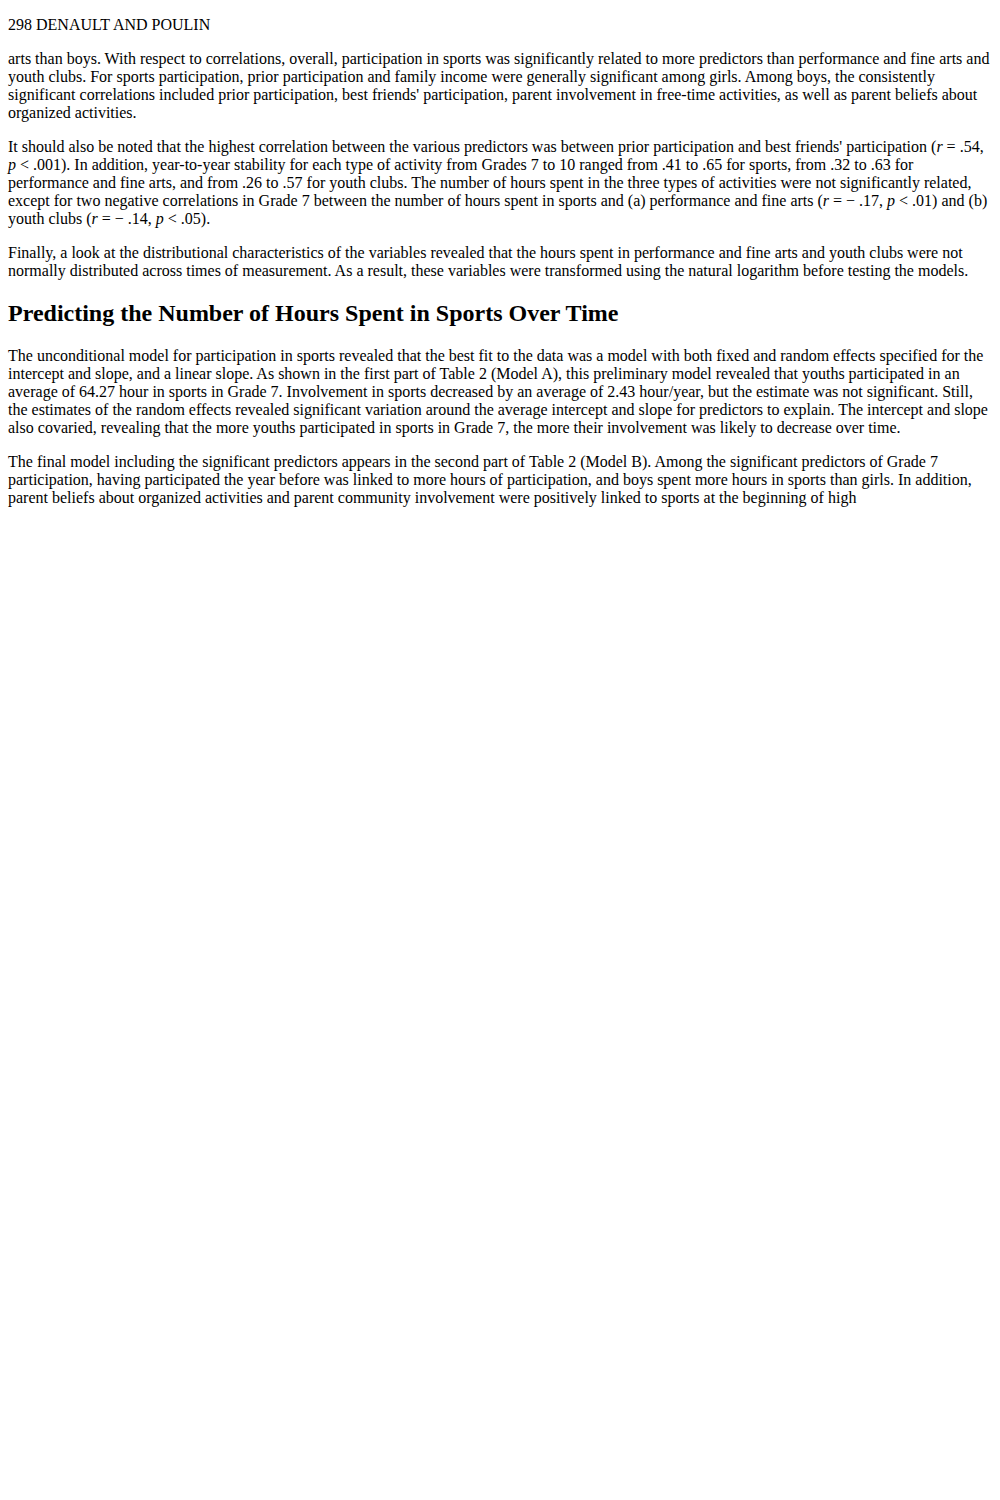298 DENAULT AND POULIN
arts than boys. With respect to correlations, overall, participation in sports was significantly related to more predictors than performance and fine arts and youth clubs. For sports participation, prior participation and family income were generally significant among girls. Among boys, the consistently significant correlations included prior participation, best friends' participation, parent involvement in free-time activities, as well as parent beliefs about organized activities.
It should also be noted that the highest correlation between the various predictors was between prior participation and best friends' participation (r = .54, p < .001). In addition, year-to-year stability for each type of activity from Grades 7 to 10 ranged from .41 to .65 for sports, from .32 to .63 for performance and fine arts, and from .26 to .57 for youth clubs. The number of hours spent in the three types of activities were not significantly related, except for two negative correlations in Grade 7 between the number of hours spent in sports and (a) performance and fine arts (r = − .17, p < .01) and (b) youth clubs (r = − .14, p < .05).
Finally, a look at the distributional characteristics of the variables revealed that the hours spent in performance and fine arts and youth clubs were not normally distributed across times of measurement. As a result, these variables were transformed using the natural logarithm before testing the models.
Predicting the Number of Hours Spent in Sports Over Time
The unconditional model for participation in sports revealed that the best fit to the data was a model with both fixed and random effects specified for the intercept and slope, and a linear slope. As shown in the first part of Table 2 (Model A), this preliminary model revealed that youths participated in an average of 64.27 hour in sports in Grade 7. Involvement in sports decreased by an average of 2.43 hour/year, but the estimate was not significant. Still, the estimates of the random effects revealed significant variation around the average intercept and slope for predictors to explain. The intercept and slope also covaried, revealing that the more youths participated in sports in Grade 7, the more their involvement was likely to decrease over time.
The final model including the significant predictors appears in the second part of Table 2 (Model B). Among the significant predictors of Grade 7 participation, having participated the year before was linked to more hours of participation, and boys spent more hours in sports than girls. In addition, parent beliefs about organized activities and parent community involvement were positively linked to sports at the beginning of high